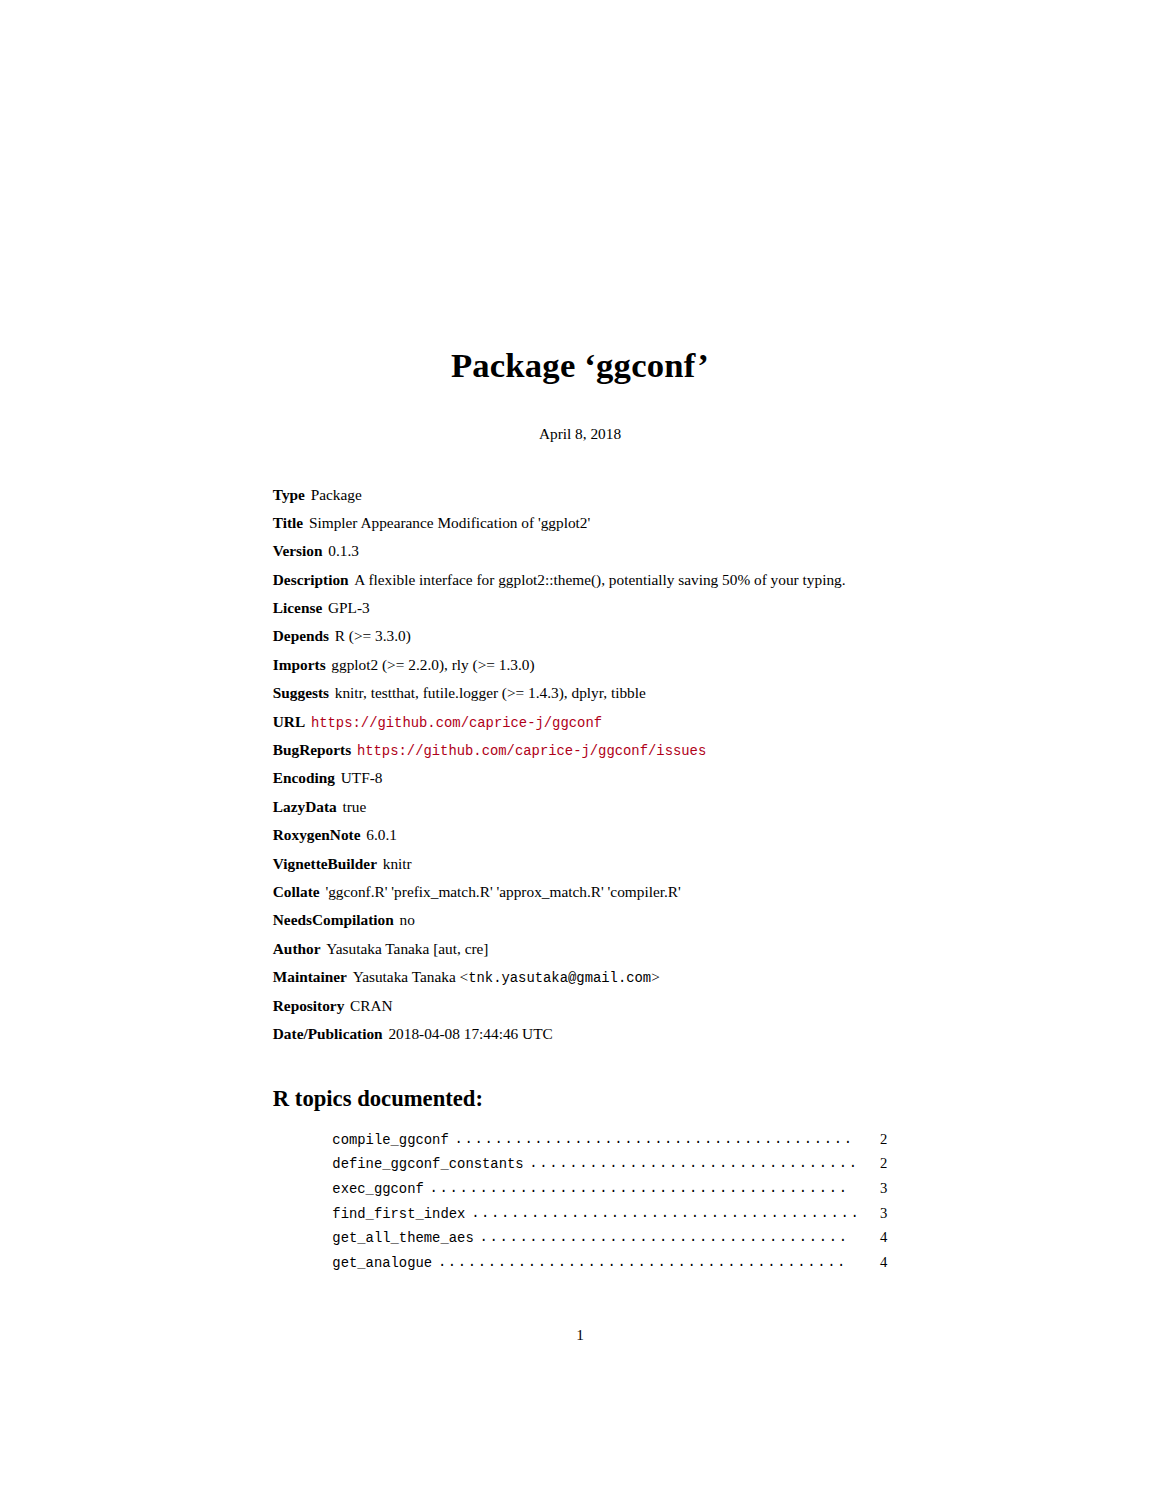Package ‘ggconf’
April 8, 2018
Type
Package
Title
Simpler Appearance Modification of 'ggplot2'
Version
0.1.3
Description
A flexible interface for ggplot2::theme(), potentially saving 50% of your typing.
License
GPL-3
Depends
R (>= 3.3.0)
Imports
ggplot2 (>= 2.2.0), rly (>= 1.3.0)
Suggests
knitr, testthat, futile.logger (>= 1.4.3), dplyr, tibble
URL
https://github.com/caprice-j/ggconf
BugReports
https://github.com/caprice-j/ggconf/issues
Encoding
UTF-8
LazyData
true
RoxygenNote
6.0.1
VignetteBuilder
knitr
Collate
'ggconf.R' 'prefix_match.R' 'approx_match.R' 'compiler.R'
NeedsCompilation
no
Author
Yasutaka Tanaka [aut, cre]
Maintainer
Yasutaka Tanaka <tnk.yasutaka@gmail.com>
Repository
CRAN
Date/Publication
2018-04-08 17:44:46 UTC
R topics documented:
compile_ggconf........................................ 2
define_ggconf_constants.................................. 2
exec_ggconf.......................................... 3
find_first_index....................................... 3
get_all_theme_aes..................................... 4
get_analogue......................................... 4
1